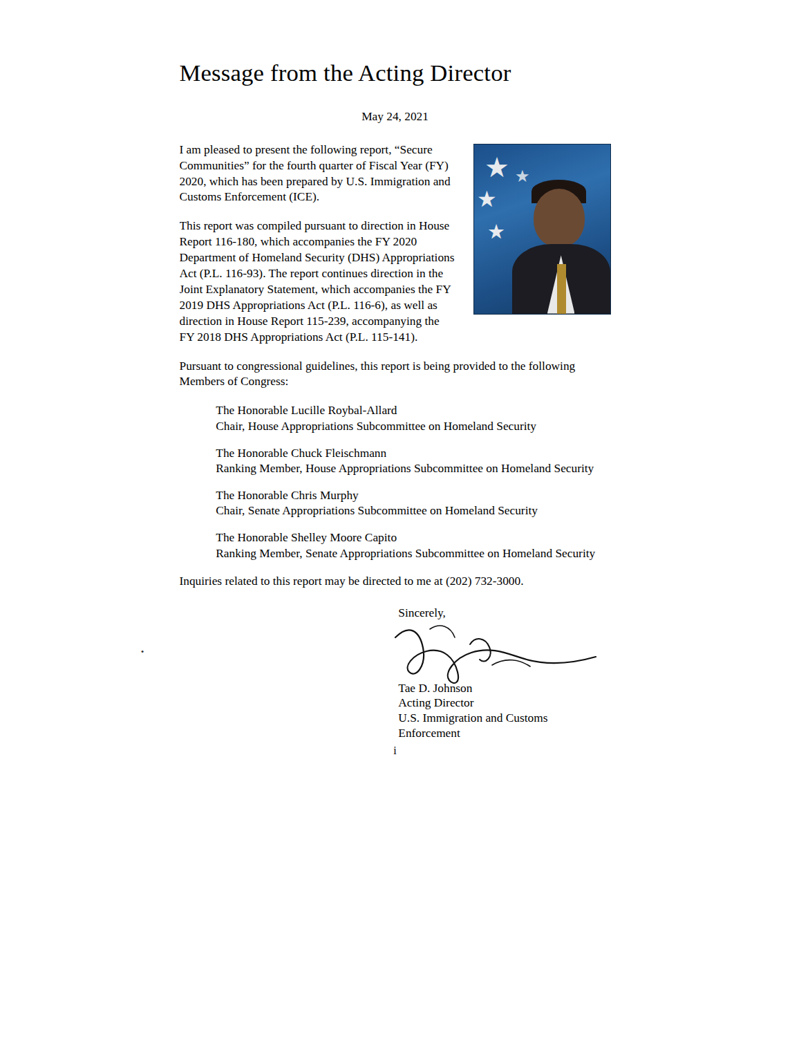Message from the Acting Director
May 24, 2021
★ ★ ★ ★
I am pleased to present the following report, “Secure Communities” for the fourth quarter of Fiscal Year (FY) 2020, which has been prepared by U.S. Immigration and Customs Enforcement (ICE).
This report was compiled pursuant to direction in House Report 116-180, which accompanies the FY 2020 Department of Homeland Security (DHS) Appropriations Act (P.L. 116-93). The report continues direction in the Joint Explanatory Statement, which accompanies the FY 2019 DHS Appropriations Act (P.L. 116-6), as well as direction in House Report 115-239, accompanying the FY 2018 DHS Appropriations Act (P.L. 115-141).
Pursuant to congressional guidelines, this report is being provided to the following Members of Congress:
The Honorable Lucille Roybal-Allard
Chair, House Appropriations Subcommittee on Homeland Security
The Honorable Chuck Fleischmann
Ranking Member, House Appropriations Subcommittee on Homeland Security
The Honorable Chris Murphy
Chair, Senate Appropriations Subcommittee on Homeland Security
The Honorable Shelley Moore Capito
Ranking Member, Senate Appropriations Subcommittee on Homeland Security
Inquiries related to this report may be directed to me at (202) 732-3000.
Sincerely,
Tae D. Johnson
Acting Director
U.S. Immigration and Customs Enforcement
•
i